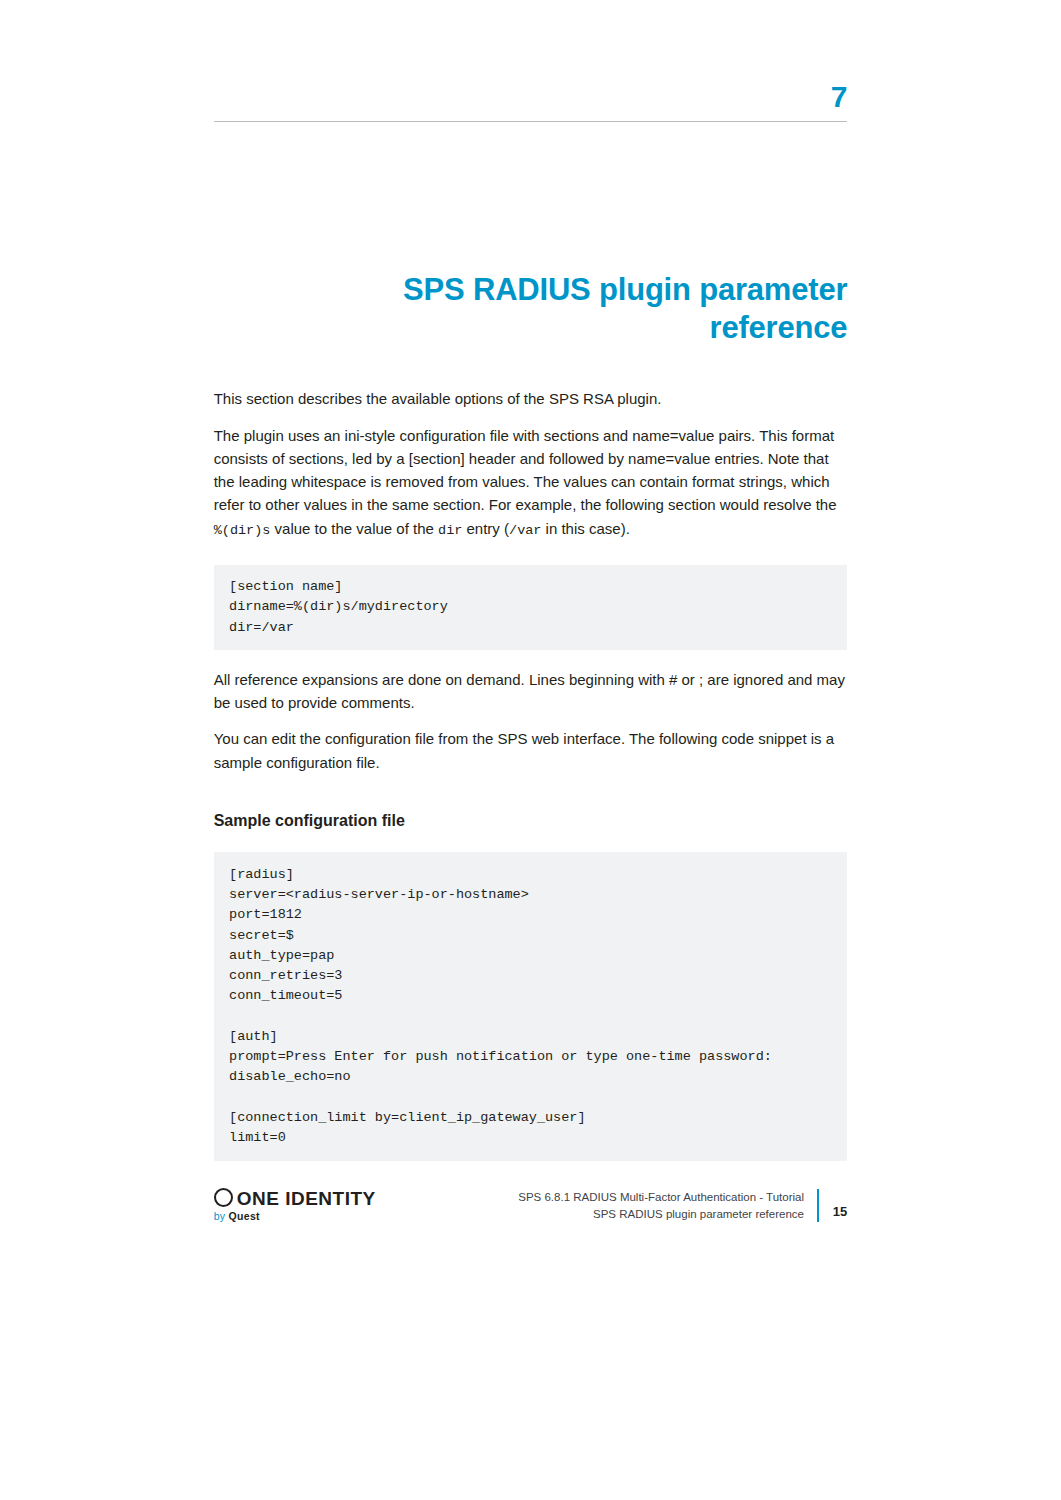7
SPS RADIUS plugin parameter
reference
This section describes the available options of the SPS RSA plugin.
The plugin uses an ini-style configuration file with sections and name=value pairs. This format consists of sections, led by a [section] header and followed by name=value entries. Note that the leading whitespace is removed from values. The values can contain format strings, which refer to other values in the same section. For example, the following section would resolve the %(dir)s value to the value of the dir entry (/var in this case).
[section name]
dirname=%(dir)s/mydirectory
dir=/var
All reference expansions are done on demand. Lines beginning with # or ; are ignored and may be used to provide comments.
You can edit the configuration file from the SPS web interface. The following code snippet is a sample configuration file.
Sample configuration file
[radius]
server=<radius-server-ip-or-hostname>
port=1812
secret=$
auth_type=pap
conn_retries=3
conn_timeout=5

[auth]
prompt=Press Enter for push notification or type one-time password:
disable_echo=no

[connection_limit by=client_ip_gateway_user]
limit=0
ONE IDENTITY
by Quest
SPS 6.8.1 RADIUS Multi-Factor Authentication - Tutorial
SPS RADIUS plugin parameter reference
15